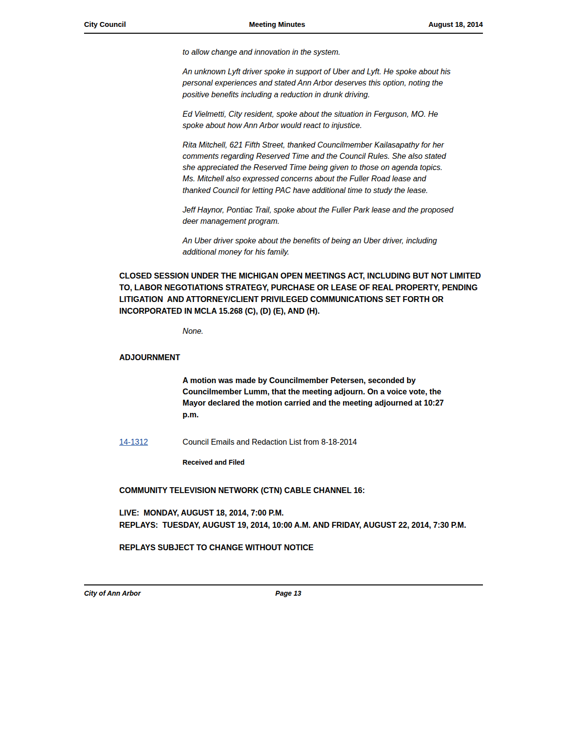City Council
Meeting Minutes
August 18, 2014
to allow change and innovation in the system.
An unknown Lyft driver spoke in support of Uber and Lyft. He spoke about his personal experiences and stated Ann Arbor deserves this option, noting the positive benefits including a reduction in drunk driving.
Ed Vielmetti, City resident, spoke about the situation in Ferguson, MO. He spoke about how Ann Arbor would react to injustice.
Rita Mitchell, 621 Fifth Street, thanked Councilmember Kailasapathy for her comments regarding Reserved Time and the Council Rules. She also stated she appreciated the Reserved Time being given to those on agenda topics. Ms. Mitchell also expressed concerns about the Fuller Road lease and thanked Council for letting PAC have additional time to study the lease.
Jeff Haynor, Pontiac Trail, spoke about the Fuller Park lease and the proposed deer management program.
An Uber driver spoke about the benefits of being an Uber driver, including additional money for his family.
Closed Session under the Michigan Open Meetings Act, including but not limited to, labor negotiations strategy, purchase or lease of real property, pending litigation and attorney/client privileged communications set forth or incorporated in MCLA 15.268 (c), (d) (e), and (h).
None.
ADJOURNMENT
A motion was made by Councilmember Petersen, seconded by Councilmember Lumm, that the meeting adjourn. On a voice vote, the Mayor declared the motion carried and the meeting adjourned at 10:27 p.m.
14-1312
Council Emails and Redaction List from 8-18-2014
Received and Filed
COMMUNITY TELEVISION NETWORK (CTN) CABLE CHANNEL 16:
LIVE: MONDAY, AUGUST 18, 2014, 7:00 P.M.
REPLAYS: TUESDAY, AUGUST 19, 2014, 10:00 A.M. AND FRIDAY, AUGUST 22, 2014, 7:30 P.M.
REPLAYS SUBJECT TO CHANGE WITHOUT NOTICE
City of Ann Arbor
Page 13